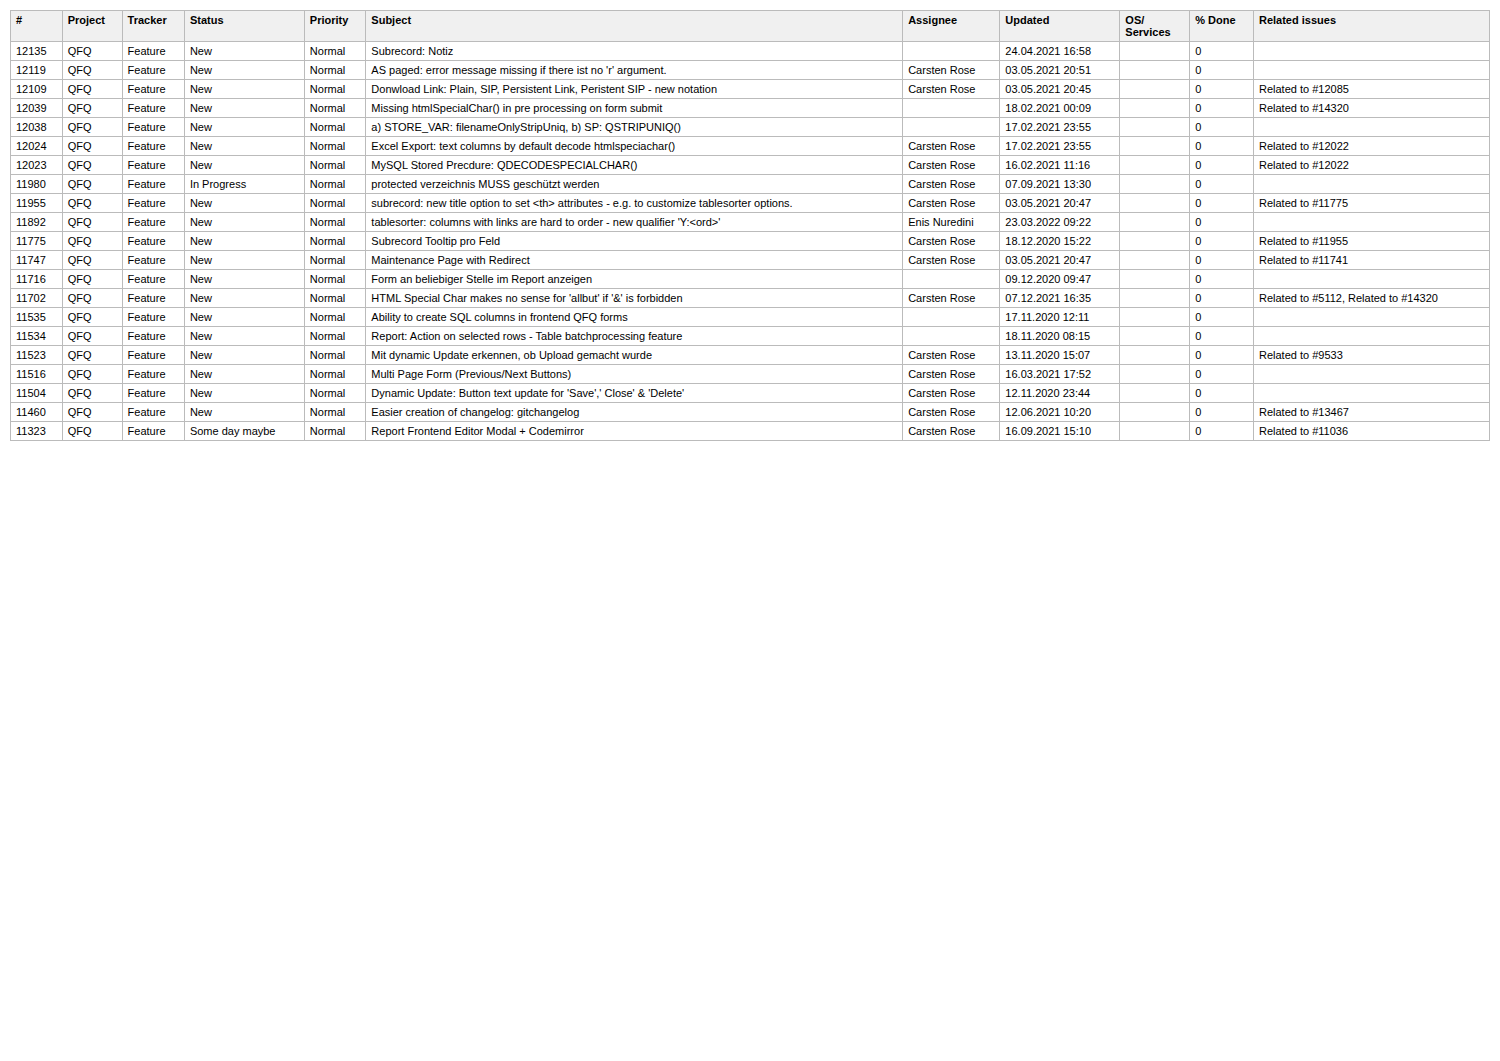| # | Project | Tracker | Status | Priority | Subject | Assignee | Updated | OS/ Services | % Done | Related issues |
| --- | --- | --- | --- | --- | --- | --- | --- | --- | --- | --- |
| 12135 | QFQ | Feature | New | Normal | Subrecord: Notiz | | 24.04.2021 16:58 | | 0 | |
| 12119 | QFQ | Feature | New | Normal | AS paged: error message missing if there ist no 'r' argument. | Carsten Rose | 03.05.2021 20:51 | | 0 | |
| 12109 | QFQ | Feature | New | Normal | Donwload Link: Plain, SIP, Persistent Link, Peristent SIP - new notation | Carsten Rose | 03.05.2021 20:45 | | 0 | Related to #12085 |
| 12039 | QFQ | Feature | New | Normal | Missing htmlSpecialChar() in pre processing on form submit | | 18.02.2021 00:09 | | 0 | Related to #14320 |
| 12038 | QFQ | Feature | New | Normal | a) STORE_VAR: filenameOnlyStripUniq, b) SP: QSTRIPUNIQ() | | 17.02.2021 23:55 | | 0 | |
| 12024 | QFQ | Feature | New | Normal | Excel Export: text columns by default decode htmlspeciachar() | Carsten Rose | 17.02.2021 23:55 | | 0 | Related to #12022 |
| 12023 | QFQ | Feature | New | Normal | MySQL Stored Precdure: QDECODESPECIALCHAR() | Carsten Rose | 16.02.2021 11:16 | | 0 | Related to #12022 |
| 11980 | QFQ | Feature | In Progress | Normal | protected verzeichnis MUSS geschützt werden | Carsten Rose | 07.09.2021 13:30 | | 0 | |
| 11955 | QFQ | Feature | New | Normal | subrecord: new title option to set <th> attributes - e.g. to customize tablesorter options. | Carsten Rose | 03.05.2021 20:47 | | 0 | Related to #11775 |
| 11892 | QFQ | Feature | New | Normal | tablesorter: columns with links are hard to order - new qualifier 'Y:<ord>' | Enis Nuredini | 23.03.2022 09:22 | | 0 | |
| 11775 | QFQ | Feature | New | Normal | Subrecord Tooltip pro Feld | Carsten Rose | 18.12.2020 15:22 | | 0 | Related to #11955 |
| 11747 | QFQ | Feature | New | Normal | Maintenance Page with Redirect | Carsten Rose | 03.05.2021 20:47 | | 0 | Related to #11741 |
| 11716 | QFQ | Feature | New | Normal | Form an beliebiger Stelle im Report anzeigen | | 09.12.2020 09:47 | | 0 | |
| 11702 | QFQ | Feature | New | Normal | HTML Special Char makes no sense for 'allbut' if '&' is forbidden | Carsten Rose | 07.12.2021 16:35 | | 0 | Related to #5112, Related to #14320 |
| 11535 | QFQ | Feature | New | Normal | Ability to create SQL columns in frontend QFQ forms | | 17.11.2020 12:11 | | 0 | |
| 11534 | QFQ | Feature | New | Normal | Report: Action on selected rows - Table batchprocessing feature | | 18.11.2020 08:15 | | 0 | |
| 11523 | QFQ | Feature | New | Normal | Mit dynamic Update erkennen, ob Upload gemacht wurde | Carsten Rose | 13.11.2020 15:07 | | 0 | Related to #9533 |
| 11516 | QFQ | Feature | New | Normal | Multi Page Form (Previous/Next Buttons) | Carsten Rose | 16.03.2021 17:52 | | 0 | |
| 11504 | QFQ | Feature | New | Normal | Dynamic Update: Button text update for 'Save',' Close' & 'Delete' | Carsten Rose | 12.11.2020 23:44 | | 0 | |
| 11460 | QFQ | Feature | New | Normal | Easier creation of changelog: gitchangelog | Carsten Rose | 12.06.2021 10:20 | | 0 | Related to #13467 |
| 11323 | QFQ | Feature | Some day maybe | Normal | Report Frontend Editor Modal + Codemirror | Carsten Rose | 16.09.2021 15:10 | | 0 | Related to #11036 |